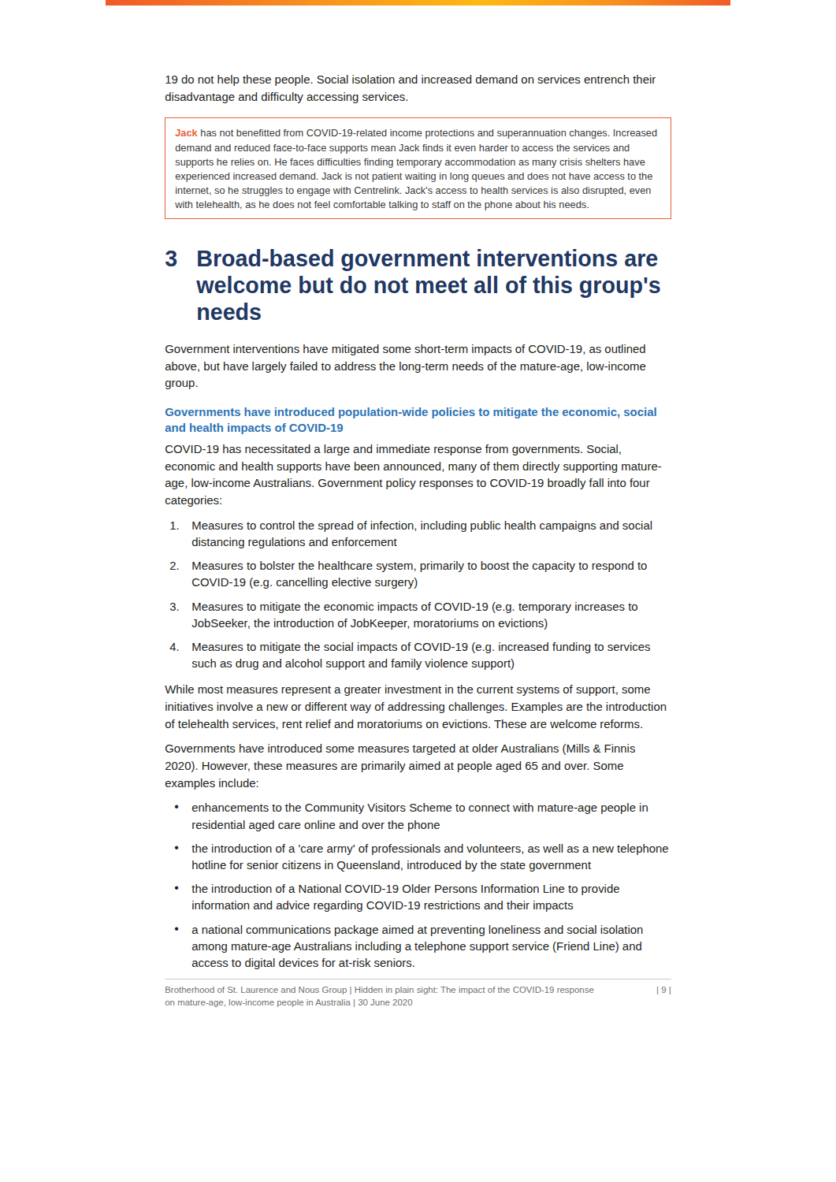19 do not help these people. Social isolation and increased demand on services entrench their disadvantage and difficulty accessing services.
Jack has not benefitted from COVID-19-related income protections and superannuation changes. Increased demand and reduced face-to-face supports mean Jack finds it even harder to access the services and supports he relies on. He faces difficulties finding temporary accommodation as many crisis shelters have experienced increased demand. Jack is not patient waiting in long queues and does not have access to the internet, so he struggles to engage with Centrelink. Jack's access to health services is also disrupted, even with telehealth, as he does not feel comfortable talking to staff on the phone about his needs.
3 Broad-based government interventions are welcome but do not meet all of this group's needs
Government interventions have mitigated some short-term impacts of COVID-19, as outlined above, but have largely failed to address the long-term needs of the mature-age, low-income group.
Governments have introduced population-wide policies to mitigate the economic, social and health impacts of COVID-19
COVID-19 has necessitated a large and immediate response from governments. Social, economic and health supports have been announced, many of them directly supporting mature-age, low-income Australians. Government policy responses to COVID-19 broadly fall into four categories:
Measures to control the spread of infection, including public health campaigns and social distancing regulations and enforcement
Measures to bolster the healthcare system, primarily to boost the capacity to respond to COVID-19 (e.g. cancelling elective surgery)
Measures to mitigate the economic impacts of COVID-19 (e.g. temporary increases to JobSeeker, the introduction of JobKeeper, moratoriums on evictions)
Measures to mitigate the social impacts of COVID-19 (e.g. increased funding to services such as drug and alcohol support and family violence support)
While most measures represent a greater investment in the current systems of support, some initiatives involve a new or different way of addressing challenges. Examples are the introduction of telehealth services, rent relief and moratoriums on evictions. These are welcome reforms.
Governments have introduced some measures targeted at older Australians (Mills & Finnis 2020). However, these measures are primarily aimed at people aged 65 and over. Some examples include:
enhancements to the Community Visitors Scheme to connect with mature-age people in residential aged care online and over the phone
the introduction of a 'care army' of professionals and volunteers, as well as a new telephone hotline for senior citizens in Queensland, introduced by the state government
the introduction of a National COVID-19 Older Persons Information Line to provide information and advice regarding COVID-19 restrictions and their impacts
a national communications package aimed at preventing loneliness and social isolation among mature-age Australians including a telephone support service (Friend Line) and access to digital devices for at-risk seniors.
Brotherhood of St. Laurence and Nous Group | Hidden in plain sight: The impact of the COVID-19 response on mature-age, low-income people in Australia | 30 June 2020
| 9 |